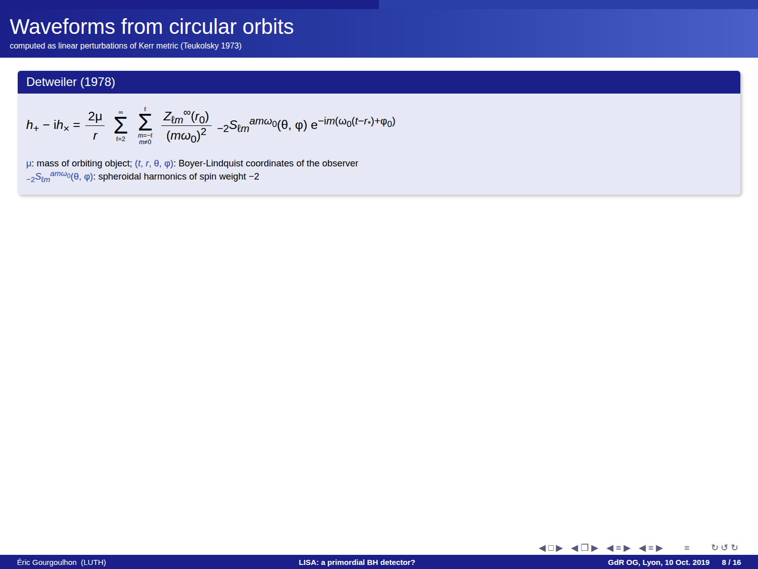Waveforms from circular orbits
computed as linear perturbations of Kerr metric (Teukolsky 1973)
Detweiler (1978)
h+ − ih× = 2μ r ∞ Σ ℓ=2 ℓ Σ m=−ℓ
m≠0 Zℓm∞(r0) (mω0)2 −2Sℓmamω0(θ, φ) e−im(ω0(t−r*)+φ0)
μ: mass of orbiting object; (t, r, θ, φ): Boyer-Lindquist coordinates of the observer
−2Sℓmamω0(θ, φ): spheroidal harmonics of spin weight −2
◀ □ ▶ ◀ ❐ ▶ ◀ ≡ ▶ ◀ ≡ ▶ ≡ ↻ ↺ ↻
Éric Gourgoulhon (LUTH)
LISA: a primordial BH detector?
GdR OG, Lyon, 10 Oct. 2019
8 / 16